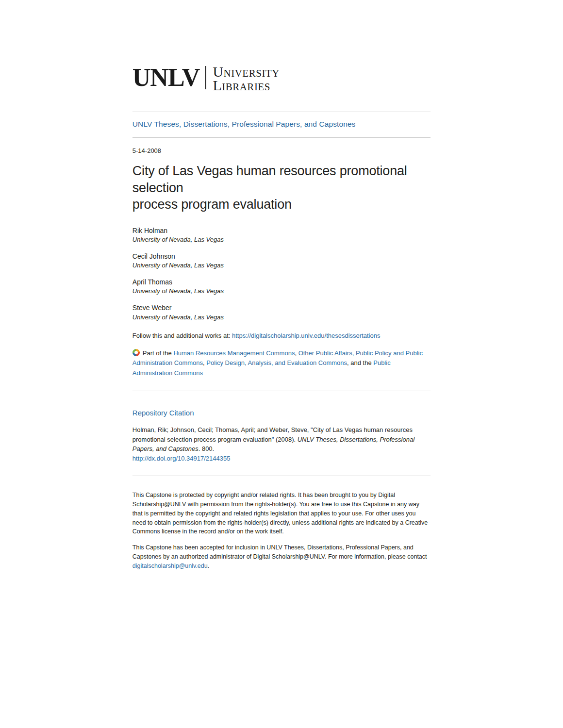UNLV
University Libraries
UNLV Theses, Dissertations, Professional Papers, and Capstones
5-14-2008
City of Las Vegas human resources promotional selection
process program evaluation
Rik Holman
University of Nevada, Las Vegas
Cecil Johnson
University of Nevada, Las Vegas
April Thomas
University of Nevada, Las Vegas
Steve Weber
University of Nevada, Las Vegas
Follow this and additional works at: https://digitalscholarship.unlv.edu/thesesdissertations
Part of the Human Resources Management Commons, Other Public Affairs, Public Policy and Public Administration Commons, Policy Design, Analysis, and Evaluation Commons, and the Public Administration Commons
Repository Citation
Holman, Rik; Johnson, Cecil; Thomas, April; and Weber, Steve, "City of Las Vegas human resources promotional selection process program evaluation" (2008). UNLV Theses, Dissertations, Professional Papers, and Capstones. 800.
http://dx.doi.org/10.34917/2144355
This Capstone is protected by copyright and/or related rights. It has been brought to you by Digital Scholarship@UNLV with permission from the rights-holder(s). You are free to use this Capstone in any way that is permitted by the copyright and related rights legislation that applies to your use. For other uses you need to obtain permission from the rights-holder(s) directly, unless additional rights are indicated by a Creative Commons license in the record and/or on the work itself.
This Capstone has been accepted for inclusion in UNLV Theses, Dissertations, Professional Papers, and Capstones by an authorized administrator of Digital Scholarship@UNLV. For more information, please contact digitalscholarship@unlv.edu.